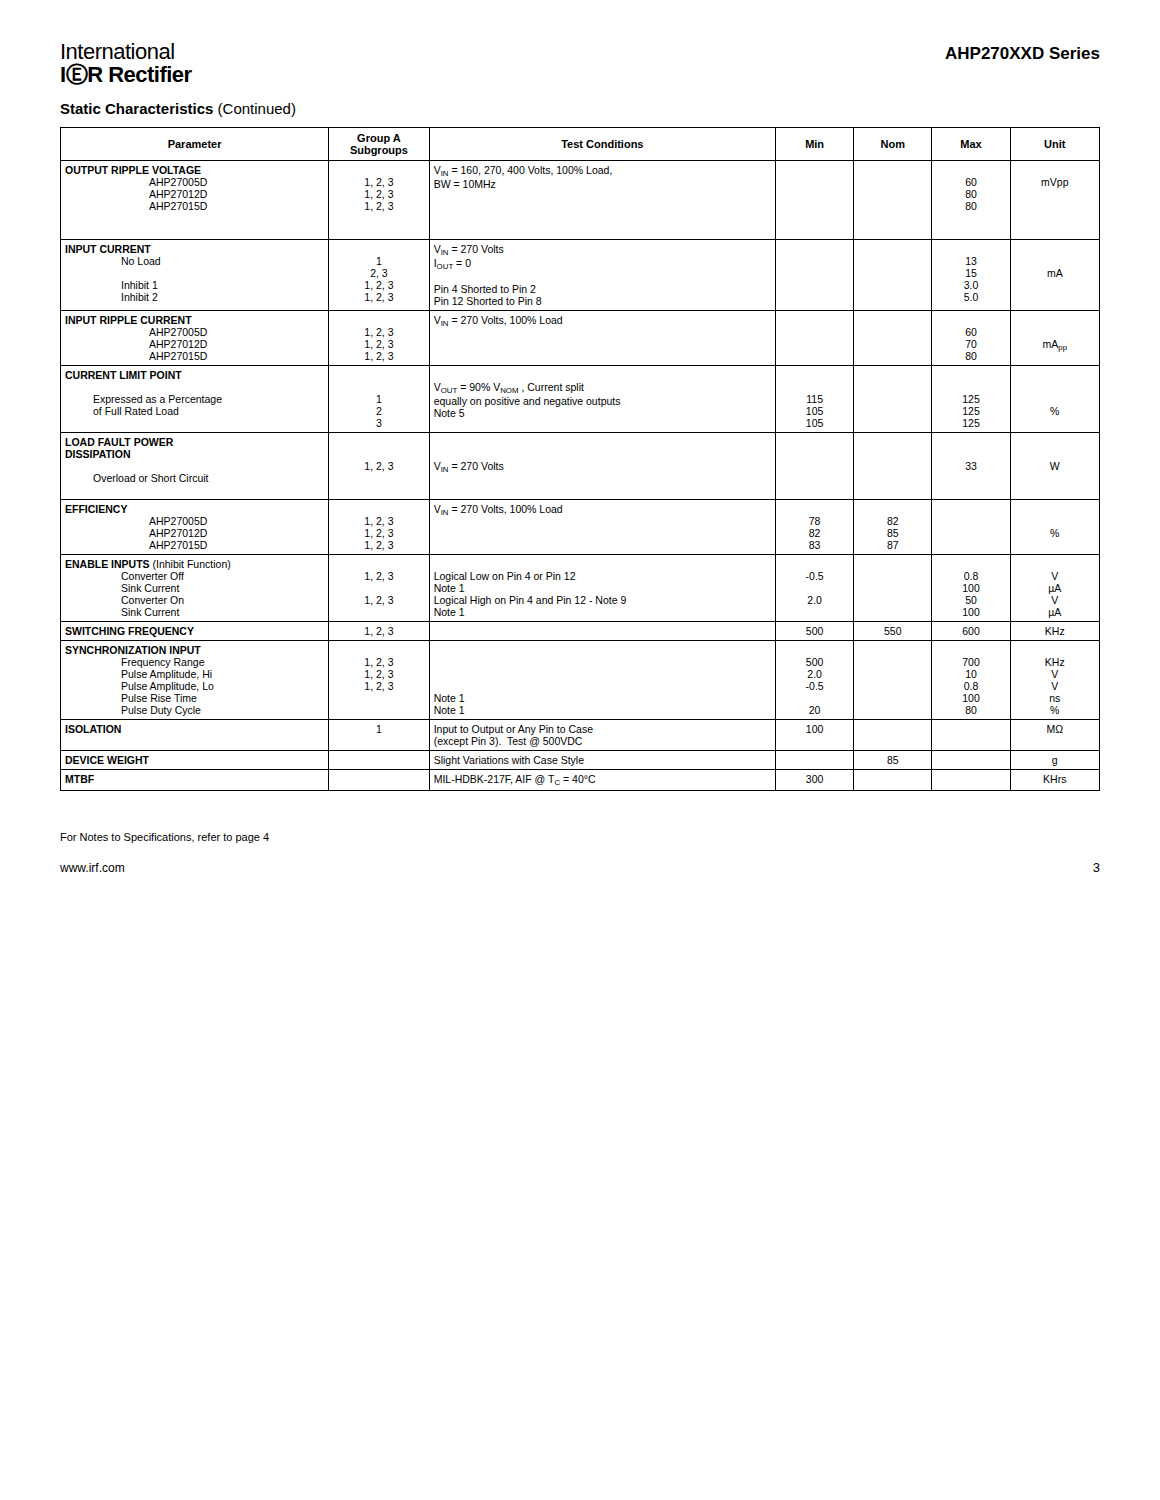International
IⒺR Rectifier
AHP270XXD Series
Static Characteristics (Continued)
| Parameter | Group A Subgroups | Test Conditions | Min | Nom | Max | Unit |
| --- | --- | --- | --- | --- | --- | --- |
| OUTPUT RIPPLE VOLTAGE AHP27005D AHP27012D AHP27015D | 1, 2, 3 1, 2, 3 1, 2, 3 | V IN = 160, 270, 400 Volts, 100% Load, BW = 10MHz | | | 60 80 80 | mVpp |
| INPUT CURRENT No Load Inhibit 1 Inhibit 2 | 1 2, 3 1, 2, 3 1, 2, 3 | V IN = 270 Volts I OUT = 0 Pin 4 Shorted to Pin 2 Pin 12 Shorted to Pin 8 | | | 13 15 3.0 5.0 | mA |
| INPUT RIPPLE CURRENT AHP27005D AHP27012D AHP27015D | 1, 2, 3 1, 2, 3 1, 2, 3 | V IN = 270 Volts, 100% Load | | | 60 70 80 | mA pp |
| CURRENT LIMIT POINT Expressed as a Percentage of Full Rated Load | 1 2 3 | V OUT = 90% V NOM , Current split equally on positive and negative outputs Note 5 | 115 105 105 | | 125 125 125 | % |
| LOAD FAULT POWER DISSIPATION Overload or Short Circuit | 1, 2, 3 | V IN = 270 Volts | | | 33 | W |
| EFFICIENCY AHP27005D AHP27012D AHP27015D | 1, 2, 3 1, 2, 3 1, 2, 3 | V IN = 270 Volts, 100% Load | 78 82 83 | 82 85 87 | | % |
| ENABLE INPUTS (Inhibit Function) Converter Off Sink Current Converter On Sink Current | 1, 2, 3 1, 2, 3 | Logical Low on Pin 4 or Pin 12 Note 1 Logical High on Pin 4 and Pin 12 - Note 9 Note 1 | -0.5 2.0 | | 0.8 100 50 100 | V µA V µA |
| SWITCHING FREQUENCY | 1, 2, 3 | | 500 | 550 | 600 | KHz |
| SYNCHRONIZATION INPUT Frequency Range Pulse Amplitude, Hi Pulse Amplitude, Lo Pulse Rise Time Pulse Duty Cycle | 1, 2, 3 1, 2, 3 1, 2, 3 | Note 1 Note 1 | 500 2.0 -0.5 20 | | 700 10 0.8 100 80 | KHz V V ns % |
| ISOLATION | 1 | Input to Output or Any Pin to Case (except Pin 3). Test @ 500VDC | 100 | | | MΩ |
| DEVICE WEIGHT | | Slight Variations with Case Style | | 85 | | g |
| MTBF | | MIL-HDBK-217F, AIF @ T C = 40°C | 300 | | | KHrs |
For Notes to Specifications, refer to page 4
www.irf.com 3